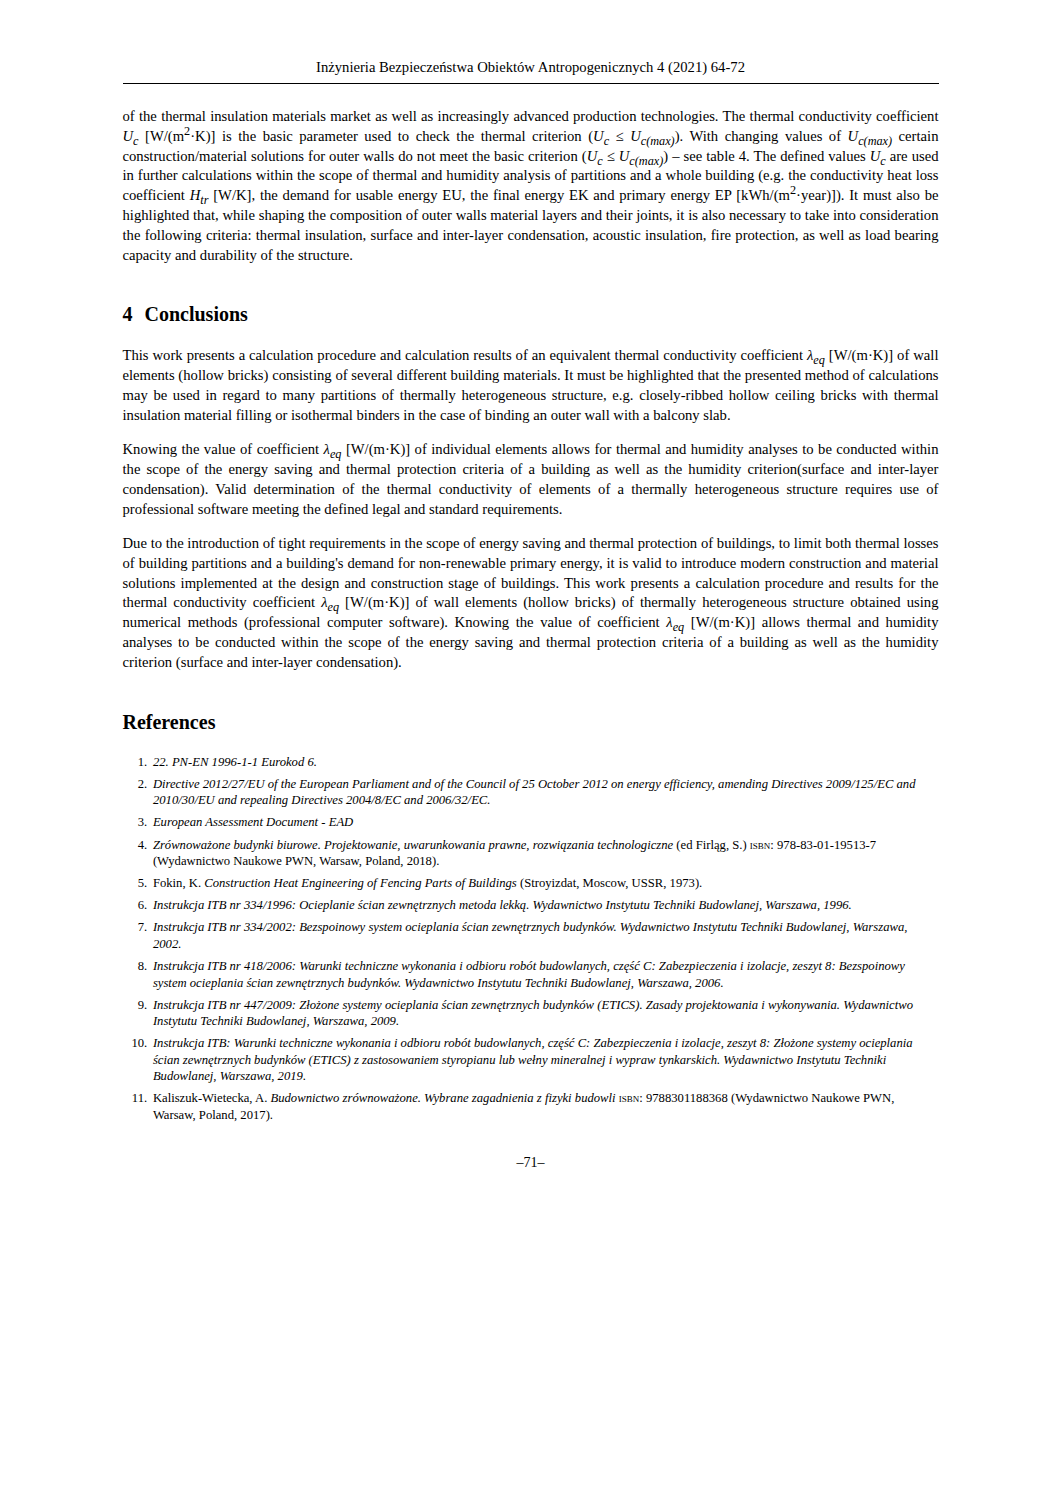Inżynieria Bezpieczeństwa Obiektów Antropogenicznych 4 (2021) 64-72
of the thermal insulation materials market as well as increasingly advanced production technologies. The thermal conductivity coefficient Uc [W/(m2·K)] is the basic parameter used to check the thermal criterion (Uc ≤ Uc(max)). With changing values of Uc(max) certain construction/material solutions for outer walls do not meet the basic criterion (Uc ≤ Uc(max)) – see table 4. The defined values Uc are used in further calculations within the scope of thermal and humidity analysis of partitions and a whole building (e.g. the conductivity heat loss coefficient Htr [W/K], the demand for usable energy EU, the final energy EK and primary energy EP [kWh/(m2·year)]). It must also be highlighted that, while shaping the composition of outer walls material layers and their joints, it is also necessary to take into consideration the following criteria: thermal insulation, surface and inter-layer condensation, acoustic insulation, fire protection, as well as load bearing capacity and durability of the structure.
4 Conclusions
This work presents a calculation procedure and calculation results of an equivalent thermal conductivity coefficient λeq [W/(m·K)] of wall elements (hollow bricks) consisting of several different building materials. It must be highlighted that the presented method of calculations may be used in regard to many partitions of thermally heterogeneous structure, e.g. closely-ribbed hollow ceiling bricks with thermal insulation material filling or isothermal binders in the case of binding an outer wall with a balcony slab.
Knowing the value of coefficient λeq [W/(m·K)] of individual elements allows for thermal and humidity analyses to be conducted within the scope of the energy saving and thermal protection criteria of a building as well as the humidity criterion(surface and inter-layer condensation). Valid determination of the thermal conductivity of elements of a thermally heterogeneous structure requires use of professional software meeting the defined legal and standard requirements.
Due to the introduction of tight requirements in the scope of energy saving and thermal protection of buildings, to limit both thermal losses of building partitions and a building's demand for non-renewable primary energy, it is valid to introduce modern construction and material solutions implemented at the design and construction stage of buildings. This work presents a calculation procedure and results for the thermal conductivity coefficient λeq [W/(m·K)] of wall elements (hollow bricks) of thermally heterogeneous structure obtained using numerical methods (professional computer software). Knowing the value of coefficient λeq [W/(m·K)] allows thermal and humidity analyses to be conducted within the scope of the energy saving and thermal protection criteria of a building as well as the humidity criterion (surface and inter-layer condensation).
References
22. PN-EN 1996-1-1 Eurokod 6.
Directive 2012/27/EU of the European Parliament and of the Council of 25 October 2012 on energy efficiency, amending Directives 2009/125/EC and 2010/30/EU and repealing Directives 2004/8/EC and 2006/32/EC.
European Assessment Document - EAD
Zrównoważone budynki biurowe. Projektowanie, uwarunkowania prawne, rozwiązania technologiczne (ed Firląg, S.) isbn: 978-83-01-19513-7 (Wydawnictwo Naukowe PWN, Warsaw, Poland, 2018).
Fokin, K. Construction Heat Engineering of Fencing Parts of Buildings (Stroyizdat, Moscow, USSR, 1973).
Instrukcja ITB nr 334/1996: Ocieplanie ścian zewnętrznych metoda lekką. Wydawnictwo Instytutu Techniki Budowlanej, Warszawa, 1996.
Instrukcja ITB nr 334/2002: Bezspoinowy system ocieplania ścian zewnętrznych budynków. Wydawnictwo Instytutu Techniki Budowlanej, Warszawa, 2002.
Instrukcja ITB nr 418/2006: Warunki techniczne wykonania i odbioru robót budowlanych, część C: Zabezpieczenia i izolacje, zeszyt 8: Bezspoinowy system ocieplania ścian zewnętrznych budynków. Wydawnictwo Instytutu Techniki Budowlanej, Warszawa, 2006.
Instrukcja ITB nr 447/2009: Złożone systemy ocieplania ścian zewnętrznych budynków (ETICS). Zasady projektowania i wykonywania. Wydawnictwo Instytutu Techniki Budowlanej, Warszawa, 2009.
Instrukcja ITB: Warunki techniczne wykonania i odbioru robót budowlanych, część C: Zabezpieczenia i izolacje, zeszyt 8: Złożone systemy ocieplania ścian zewnętrznych budynków (ETICS) z zastosowaniem styropianu lub wełny mineralnej i wypraw tynkarskich. Wydawnictwo Instytutu Techniki Budowlanej, Warszawa, 2019.
Kaliszuk-Wietecka, A. Budownictwo zrównoważone. Wybrane zagadnienia z fizyki budowli isbn: 9788301188368 (Wydawnictwo Naukowe PWN, Warsaw, Poland, 2017).
–71–